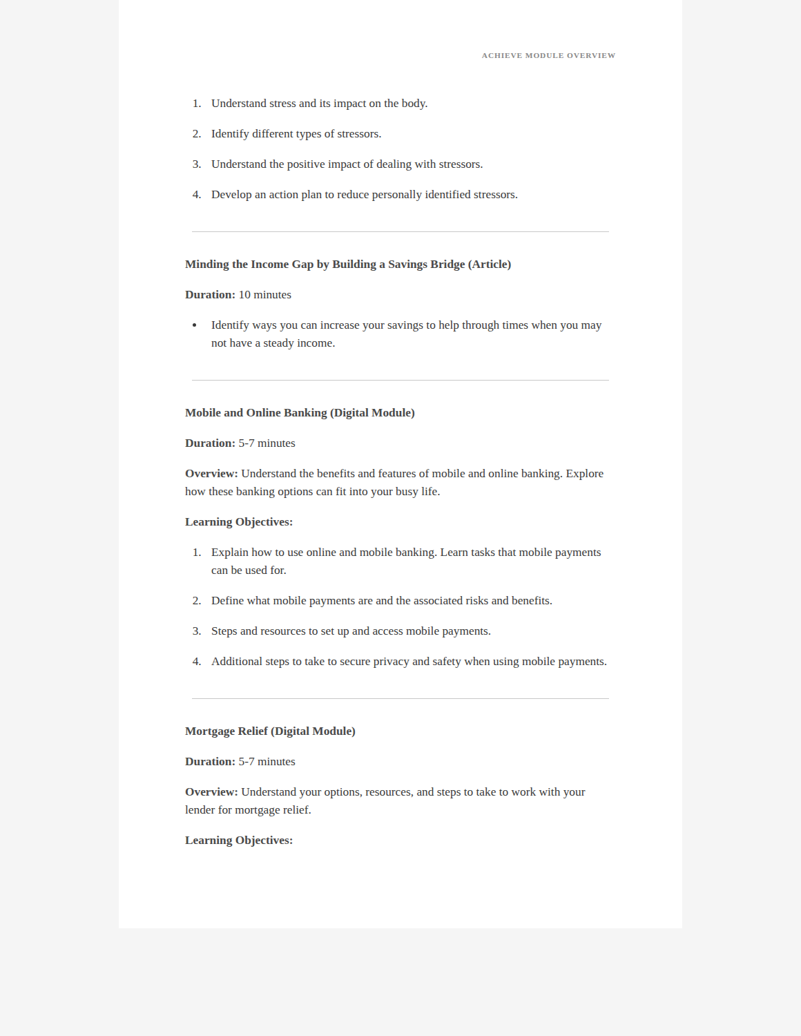ACHIEVE MODULE OVERVIEW
Understand stress and its impact on the body.
Identify different types of stressors.
Understand the positive impact of dealing with stressors.
Develop an action plan to reduce personally identified stressors.
Minding the Income Gap by Building a Savings Bridge (Article)
Duration: 10 minutes
Identify ways you can increase your savings to help through times when you may not have a steady income.
Mobile and Online Banking (Digital Module)
Duration: 5-7 minutes
Overview: Understand the benefits and features of mobile and online banking. Explore how these banking options can fit into your busy life.
Learning Objectives:
Explain how to use online and mobile banking. Learn tasks that mobile payments can be used for.
Define what mobile payments are and the associated risks and benefits.
Steps and resources to set up and access mobile payments.
Additional steps to take to secure privacy and safety when using mobile payments.
Mortgage Relief (Digital Module)
Duration: 5-7 minutes
Overview: Understand your options, resources, and steps to take to work with your lender for mortgage relief.
Learning Objectives: